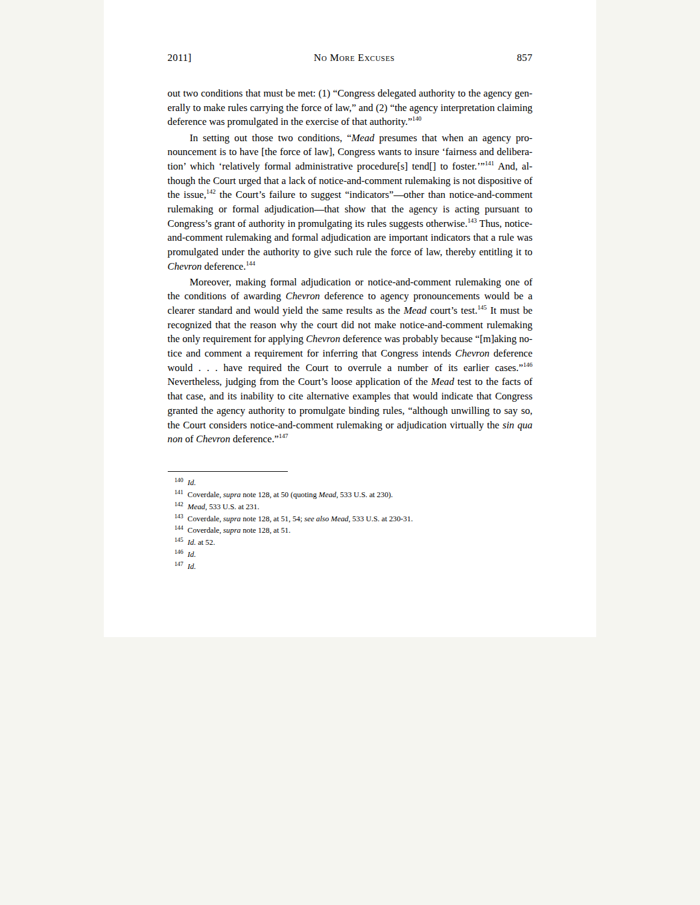2011] No More Excuses 857
out two conditions that must be met: (1) “Congress delegated authority to the agency generally to make rules carrying the force of law,” and (2) “the agency interpretation claiming deference was promulgated in the exercise of that authority.”140
In setting out those two conditions, “Mead presumes that when an agency pronouncement is to have [the force of law], Congress wants to insure ‘fairness and deliberation’ which ‘relatively formal administrative procedure[s] tend[] to foster.’”141 And, although the Court urged that a lack of notice-and-comment rulemaking is not dispositive of the issue,142 the Court’s failure to suggest “indicators”—other than notice-and-comment rulemaking or formal adjudication—that show that the agency is acting pursuant to Congress’s grant of authority in promulgating its rules suggests otherwise.143 Thus, notice-and-comment rulemaking and formal adjudication are important indicators that a rule was promulgated under the authority to give such rule the force of law, thereby entitling it to Chevron deference.144
Moreover, making formal adjudication or notice-and-comment rulemaking one of the conditions of awarding Chevron deference to agency pronouncements would be a clearer standard and would yield the same results as the Mead court’s test.145 It must be recognized that the reason why the court did not make notice-and-comment rulemaking the only requirement for applying Chevron deference was probably because “[m]aking notice and comment a requirement for inferring that Congress intends Chevron deference would . . . have required the Court to overrule a number of its earlier cases.”146 Nevertheless, judging from the Court’s loose application of the Mead test to the facts of that case, and its inability to cite alternative examples that would indicate that Congress granted the agency authority to promulgate binding rules, “although unwilling to say so, the Court considers notice-and-comment rulemaking or adjudication virtually the sin qua non of Chevron deference.”147
140 Id.
141 Coverdale, supra note 128, at 50 (quoting Mead, 533 U.S. at 230).
142 Mead, 533 U.S. at 231.
143 Coverdale, supra note 128, at 51, 54; see also Mead, 533 U.S. at 230-31.
144 Coverdale, supra note 128, at 51.
145 Id. at 52.
146 Id.
147 Id.